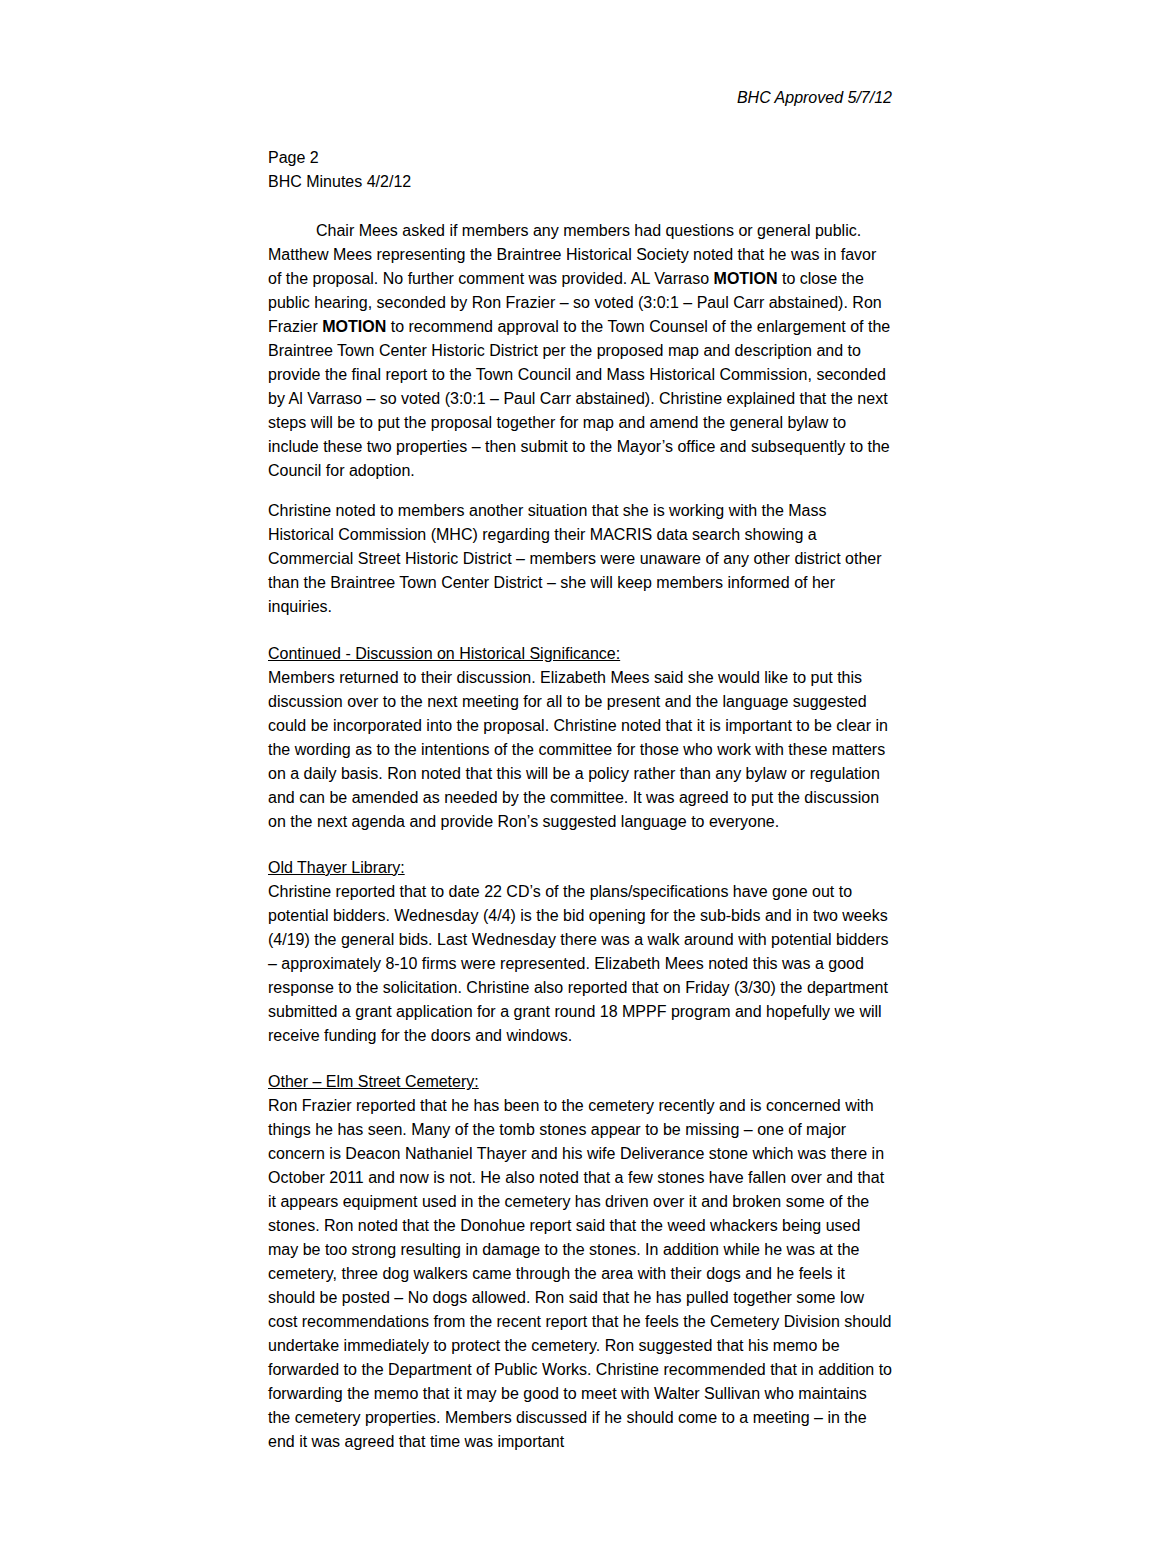BHC Approved 5/7/12
Page 2
BHC Minutes 4/2/12
Chair Mees asked if members any members had questions or general public. Matthew Mees representing the Braintree Historical Society noted that he was in favor of the proposal. No further comment was provided. AL Varraso MOTION to close the public hearing, seconded by Ron Frazier – so voted (3:0:1 – Paul Carr abstained). Ron Frazier MOTION to recommend approval to the Town Counsel of the enlargement of the Braintree Town Center Historic District per the proposed map and description and to provide the final report to the Town Council and Mass Historical Commission, seconded by Al Varraso – so voted (3:0:1 – Paul Carr abstained). Christine explained that the next steps will be to put the proposal together for map and amend the general bylaw to include these two properties – then submit to the Mayor’s office and subsequently to the Council for adoption.
Christine noted to members another situation that she is working with the Mass Historical Commission (MHC) regarding their MACRIS data search showing a Commercial Street Historic District – members were unaware of any other district other than the Braintree Town Center District – she will keep members informed of her inquiries.
Continued - Discussion on Historical Significance:
Members returned to their discussion. Elizabeth Mees said she would like to put this discussion over to the next meeting for all to be present and the language suggested could be incorporated into the proposal. Christine noted that it is important to be clear in the wording as to the intentions of the committee for those who work with these matters on a daily basis. Ron noted that this will be a policy rather than any bylaw or regulation and can be amended as needed by the committee. It was agreed to put the discussion on the next agenda and provide Ron’s suggested language to everyone.
Old Thayer Library:
Christine reported that to date 22 CD’s of the plans/specifications have gone out to potential bidders. Wednesday (4/4) is the bid opening for the sub-bids and in two weeks (4/19) the general bids. Last Wednesday there was a walk around with potential bidders – approximately 8-10 firms were represented. Elizabeth Mees noted this was a good response to the solicitation. Christine also reported that on Friday (3/30) the department submitted a grant application for a grant round 18 MPPF program and hopefully we will receive funding for the doors and windows.
Other – Elm Street Cemetery:
Ron Frazier reported that he has been to the cemetery recently and is concerned with things he has seen. Many of the tomb stones appear to be missing – one of major concern is Deacon Nathaniel Thayer and his wife Deliverance stone which was there in October 2011 and now is not. He also noted that a few stones have fallen over and that it appears equipment used in the cemetery has driven over it and broken some of the stones. Ron noted that the Donohue report said that the weed whackers being used may be too strong resulting in damage to the stones. In addition while he was at the cemetery, three dog walkers came through the area with their dogs and he feels it should be posted – No dogs allowed. Ron said that he has pulled together some low cost recommendations from the recent report that he feels the Cemetery Division should undertake immediately to protect the cemetery. Ron suggested that his memo be forwarded to the Department of Public Works. Christine recommended that in addition to forwarding the memo that it may be good to meet with Walter Sullivan who maintains the cemetery properties. Members discussed if he should come to a meeting – in the end it was agreed that time was important